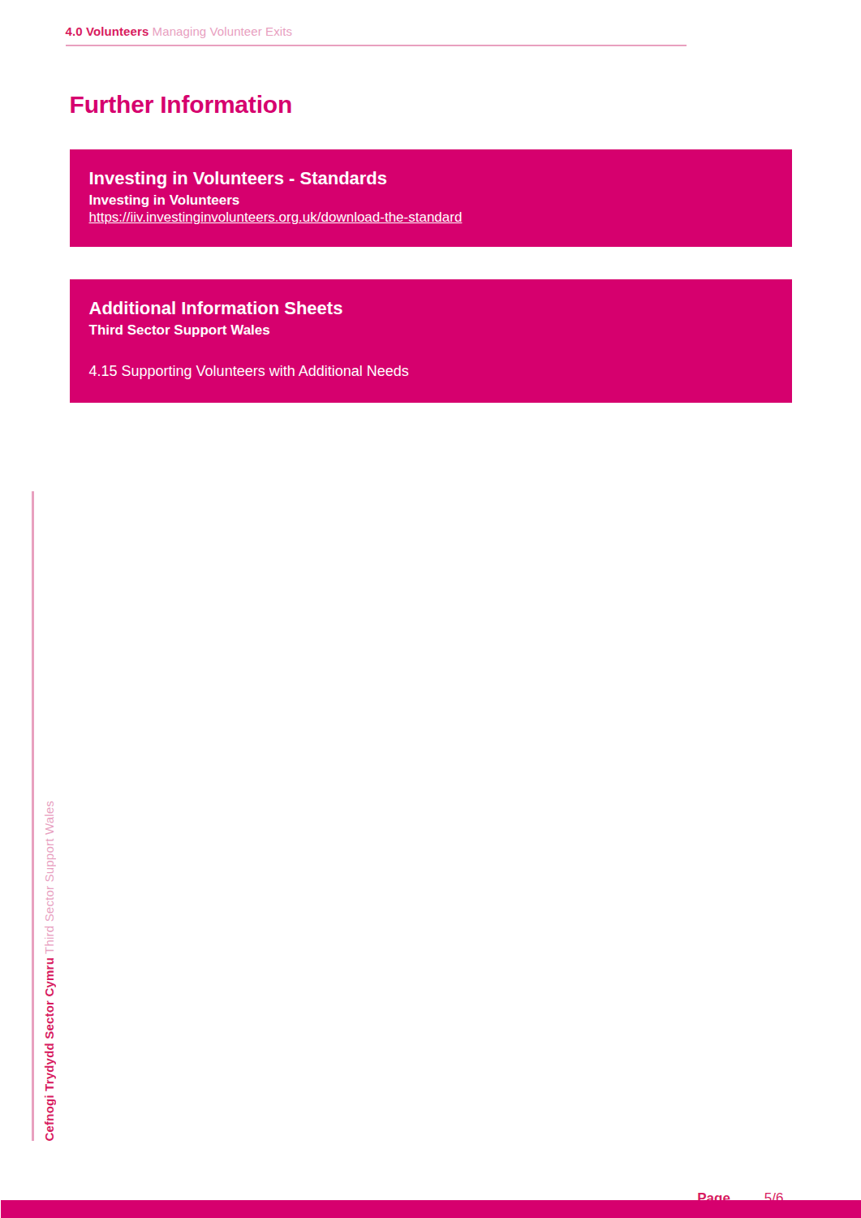4.0 Volunteers Managing Volunteer Exits
Further Information
Investing in Volunteers - Standards
Investing in Volunteers
https://iiv.investinginvolunteers.org.uk/download-the-standard
Additional Information Sheets
Third Sector Support Wales
4.15 Supporting Volunteers with Additional Needs
Cefnogi Trydydd Sector Cymru Third Sector Support Wales
Page 5/6